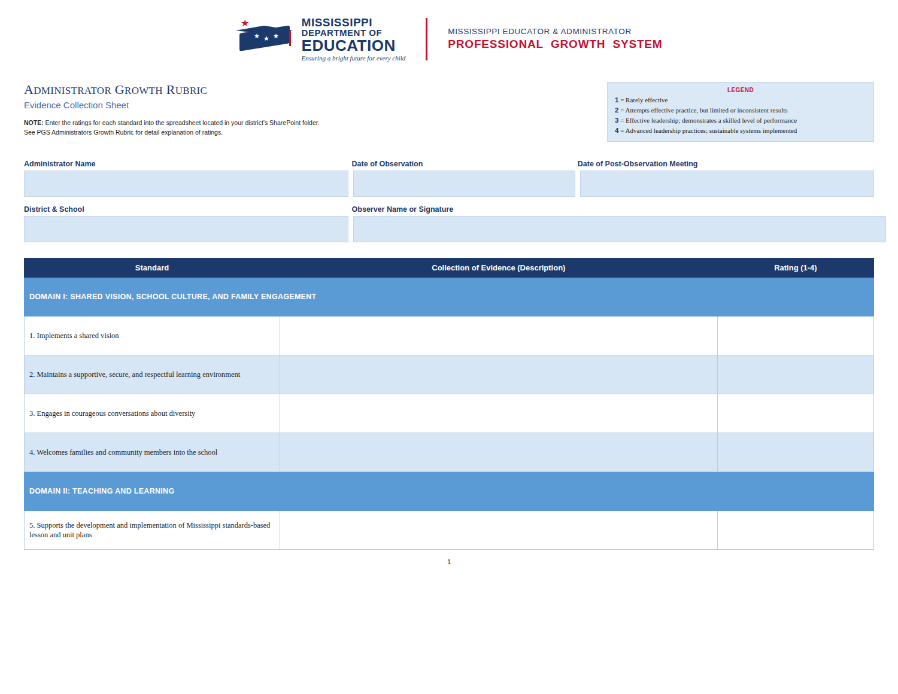★
★ ★ ★
MISSISSIPPI
DEPARTMENT OF
EDUCATION
Ensuring a bright future for every child
MISSISSIPPI EDUCATOR & ADMINISTRATOR
PROFESSIONAL GROWTH SYSTEM
ADMINISTRATOR GROWTH RUBRIC
Evidence Collection Sheet
NOTE: Enter the ratings for each standard into the spreadsheet located in your district’s SharePoint folder.
See PGS Administrators Growth Rubric for detail explanation of ratings.
LEGEND
1 = Rarely effective
2 = Attempts effective practice, but limited or inconsistent results
3 = Effective leadership; demonstrates a skilled level of performance
4 = Advanced leadership practices; sustainable systems implemented
Administrator Name
Date of Observation
Date of Post-Observation Meeting
District & School
Observer Name or Signature
| Standard | Collection of Evidence (Description) | Rating (1-4) |
| --- | --- | --- |
| DOMAIN I: SHARED VISION, SCHOOL CULTURE, AND FAMILY ENGAGEMENT |
| 1. Implements a shared vision | | |
| 2. Maintains a supportive, secure, and respectful learning environment | | |
| 3. Engages in courageous conversations about diversity | | |
| 4. Welcomes families and community members into the school | | |
| DOMAIN II: TEACHING AND LEARNING |
| 5. Supports the development and implementation of Mississippi standards-based lesson and unit plans | | |
1